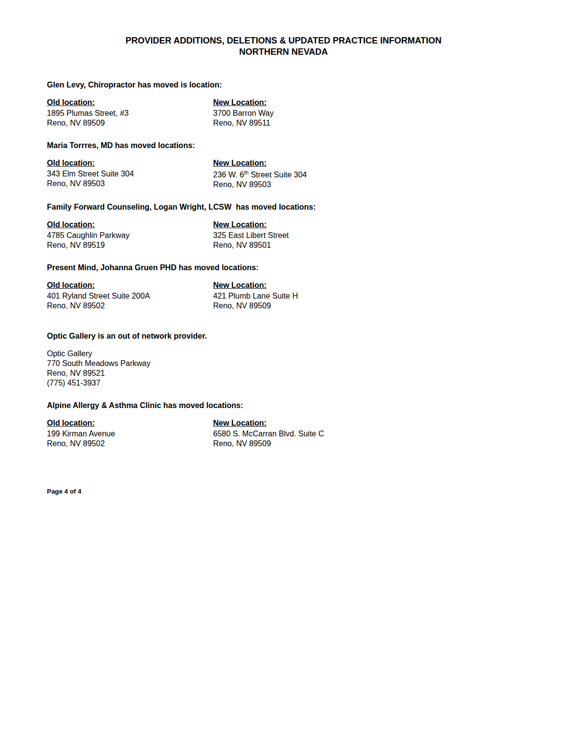PROVIDER ADDITIONS, DELETIONS & UPDATED PRACTICE INFORMATION
NORTHERN NEVADA
Glen Levy, Chiropractor has moved is location:
| Old location: 1895 Plumas Street, #3 Reno, NV 89509 | New Location: 3700 Barron Way Reno, NV 89511 |
Maria Torrres, MD has moved locations:
| Old location: 343 Elm Street Suite 304 Reno, NV 89503 | New Location: 236 W. 6 th Street Suite 304 Reno, NV 89503 |
Family Forward Counseling, Logan Wright, LCSW has moved locations:
| Old location: 4785 Caughlin Parkway Reno, NV 89519 | New Location: 325 East Libert Street Reno, NV 89501 |
Present Mind, Johanna Gruen PHD has moved locations:
| Old location: 401 Ryland Street Suite 200A Reno, NV 89502 | New Location: 421 Plumb Lane Suite H Reno, NV 89509 |
Optic Gallery is an out of network provider.
Optic Gallery 770 South Meadows Parkway Reno, NV 89521 (775) 451-3937
Alpine Allergy & Asthma Clinic has moved locations:
| Old location: 199 Kirman Avenue Reno, NV 89502 | New Location: 6580 S. McCarran Blvd. Suite C Reno, NV 89509 |
Page 4 of 4